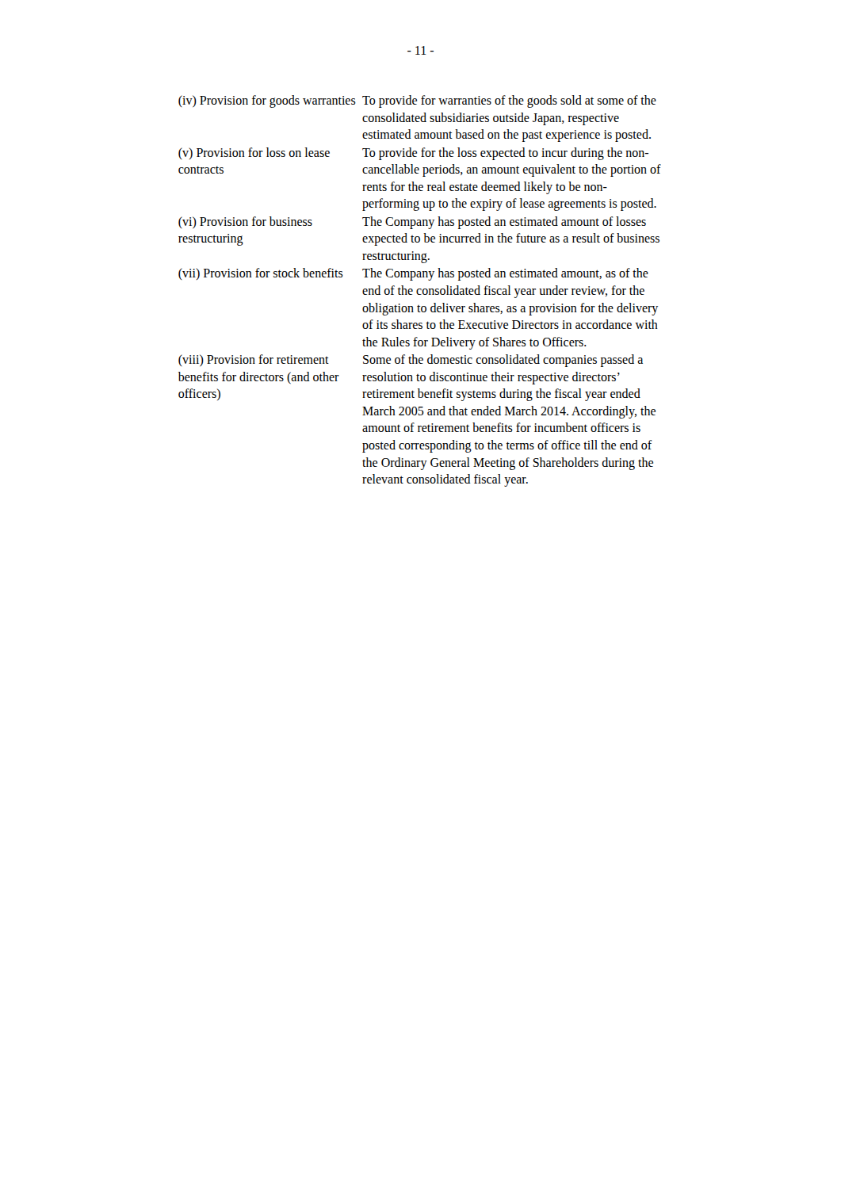- 11 -
| (iv) Provision for goods warranties | To provide for warranties of the goods sold at some of the consolidated subsidiaries outside Japan, respective estimated amount based on the past experience is posted. |
| (v) Provision for loss on lease contracts | To provide for the loss expected to incur during the non-cancellable periods, an amount equivalent to the portion of rents for the real estate deemed likely to be non-performing up to the expiry of lease agreements is posted. |
| (vi) Provision for business restructuring | The Company has posted an estimated amount of losses expected to be incurred in the future as a result of business restructuring. |
| (vii) Provision for stock benefits | The Company has posted an estimated amount, as of the end of the consolidated fiscal year under review, for the obligation to deliver shares, as a provision for the delivery of its shares to the Executive Directors in accordance with the Rules for Delivery of Shares to Officers. |
| (viii) Provision for retirement benefits for directors (and other officers) | Some of the domestic consolidated companies passed a resolution to discontinue their respective directors’ retirement benefit systems during the fiscal year ended March 2005 and that ended March 2014. Accordingly, the amount of retirement benefits for incumbent officers is posted corresponding to the terms of office till the end of the Ordinary General Meeting of Shareholders during the relevant consolidated fiscal year. |